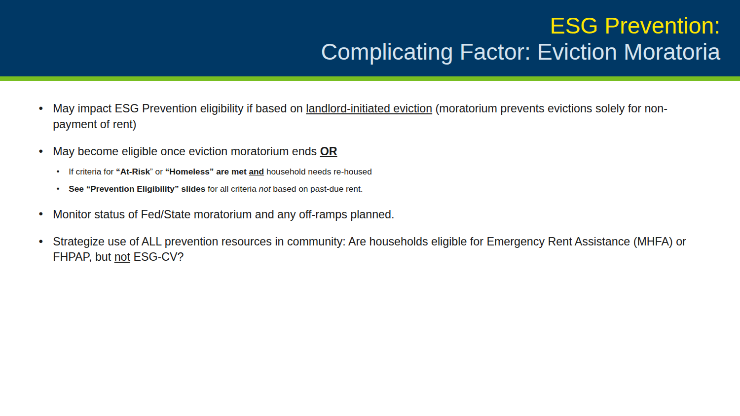ESG Prevention: Complicating Factor: Eviction Moratoria
May impact ESG Prevention eligibility if based on landlord-initiated eviction (moratorium prevents evictions solely for non-payment of rent)
May become eligible once eviction moratorium ends OR
If criteria for “At-Risk” or “Homeless” are met and household needs re-housed
See “Prevention Eligibility” slides for all criteria not based on past-due rent.
Monitor status of Fed/State moratorium and any off-ramps planned.
Strategize use of ALL prevention resources in community: Are households eligible for Emergency Rent Assistance (MHFA) or FHPAP, but not ESG-CV?